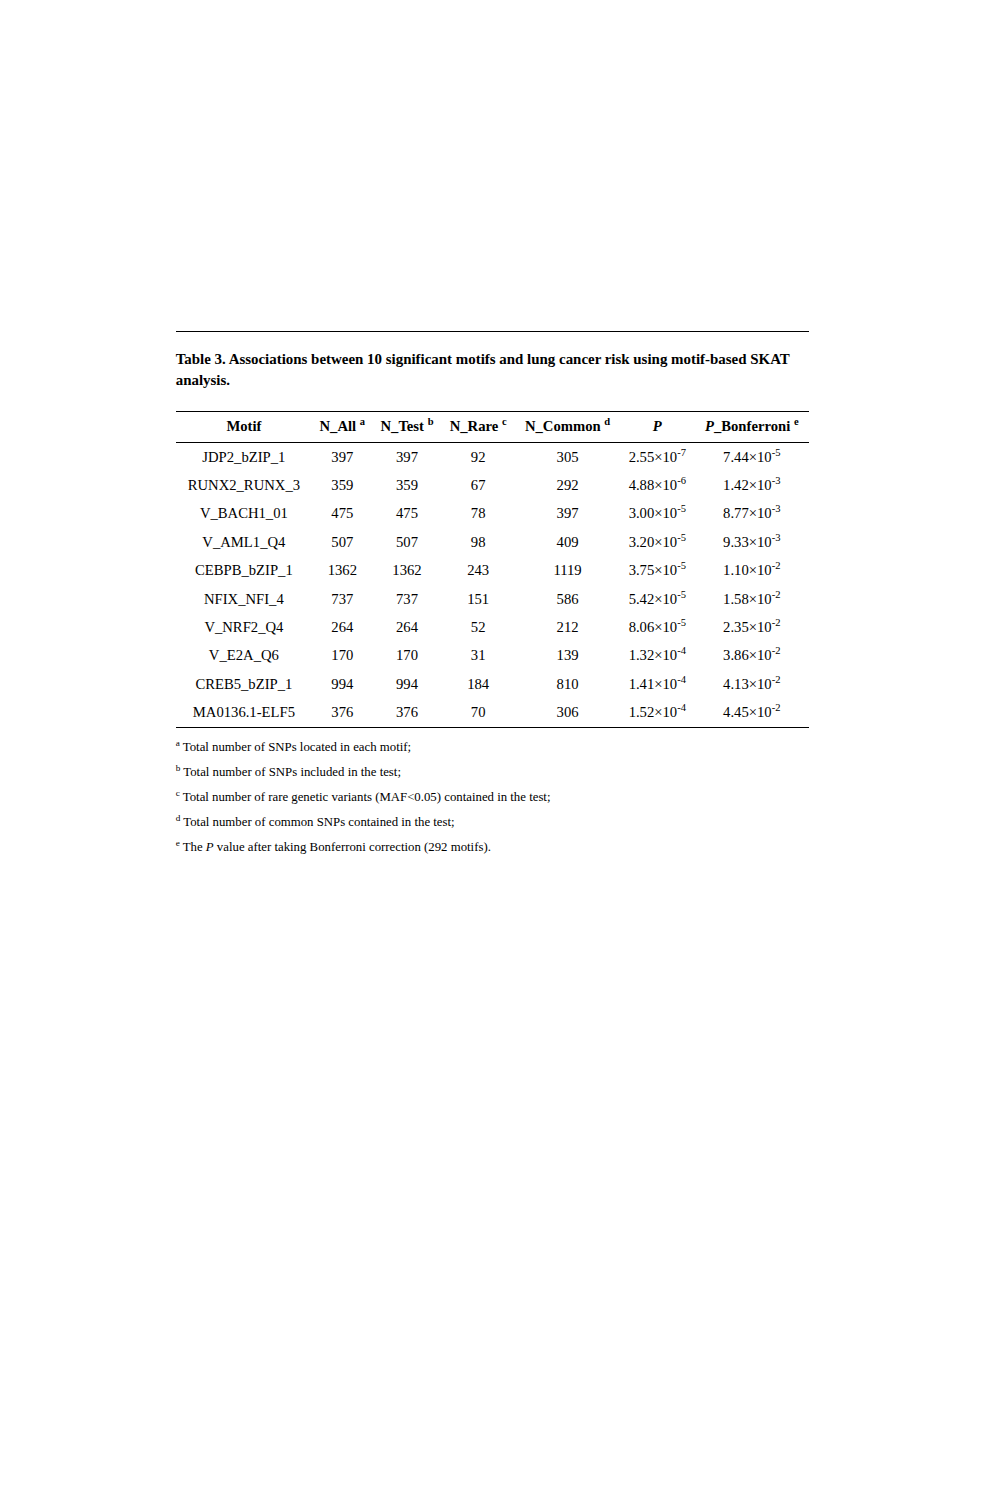Table 3. Associations between 10 significant motifs and lung cancer risk using motif-based SKAT analysis.
| Motif | N_All a | N_Test b | N_Rare c | N_Common d | P | P _Bonferroni e |
| --- | --- | --- | --- | --- | --- | --- |
| JDP2_bZIP_1 | 397 | 397 | 92 | 305 | 2.55×10 -7 | 7.44×10 -5 |
| RUNX2_RUNX_3 | 359 | 359 | 67 | 292 | 4.88×10 -6 | 1.42×10 -3 |
| V_BACH1_01 | 475 | 475 | 78 | 397 | 3.00×10 -5 | 8.77×10 -3 |
| V_AML1_Q4 | 507 | 507 | 98 | 409 | 3.20×10 -5 | 9.33×10 -3 |
| CEBPB_bZIP_1 | 1362 | 1362 | 243 | 1119 | 3.75×10 -5 | 1.10×10 -2 |
| NFIX_NFI_4 | 737 | 737 | 151 | 586 | 5.42×10 -5 | 1.58×10 -2 |
| V_NRF2_Q4 | 264 | 264 | 52 | 212 | 8.06×10 -5 | 2.35×10 -2 |
| V_E2A_Q6 | 170 | 170 | 31 | 139 | 1.32×10 -4 | 3.86×10 -2 |
| CREB5_bZIP_1 | 994 | 994 | 184 | 810 | 1.41×10 -4 | 4.13×10 -2 |
| MA0136.1-ELF5 | 376 | 376 | 70 | 306 | 1.52×10 -4 | 4.45×10 -2 |
a Total number of SNPs located in each motif;
b Total number of SNPs included in the test;
c Total number of rare genetic variants (MAF<0.05) contained in the test;
d Total number of common SNPs contained in the test;
e The P value after taking Bonferroni correction (292 motifs).